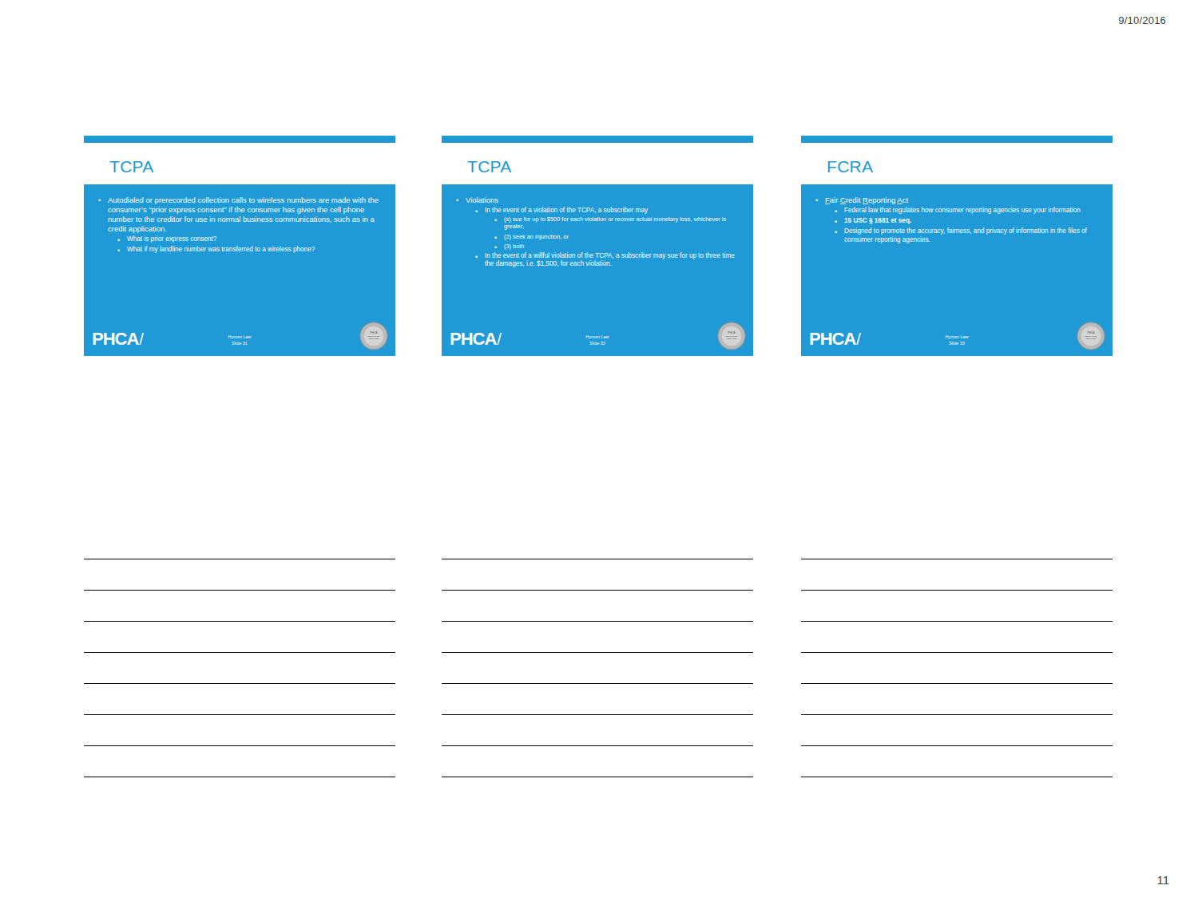9/10/2016
TCPA
Autodialed or prerecorded collection calls to wireless numbers are made with the consumer’s “prior express consent” if the consumer has given the cell phone number to the creditor for use in normal business communications, such as in a credit application.
What is prior express consent?
What if my landline number was transferred to a wireless phone?
PHCA/
Hynum Law
Slide 31
PHCA EDUCATION SERVICES
TCPA
Violations
In the event of a violation of the TCPA, a subscriber may
(s) sue for up to $500 for each violation or recover actual monetary loss, whichever is greater,
(2) seek an injunction, or
(3) both
In the event of a willful violation of the TCPA, a subscriber may sue for up to three time the damages, i.e. $1,500, for each violation.
PHCA/
Hynum Law
Slide 32
PHCA EDUCATION SERVICES
FCRA
Fair Credit Reporting Act
Federal law that regulates how consumer reporting agencies use your information
15 USC § 1681 et seq.
Designed to promote the accuracy, fairness, and privacy of information in the files of consumer reporting agencies.
PHCA/
Hynum Law
Slide 33
PHCA EDUCATION SERVICES
11